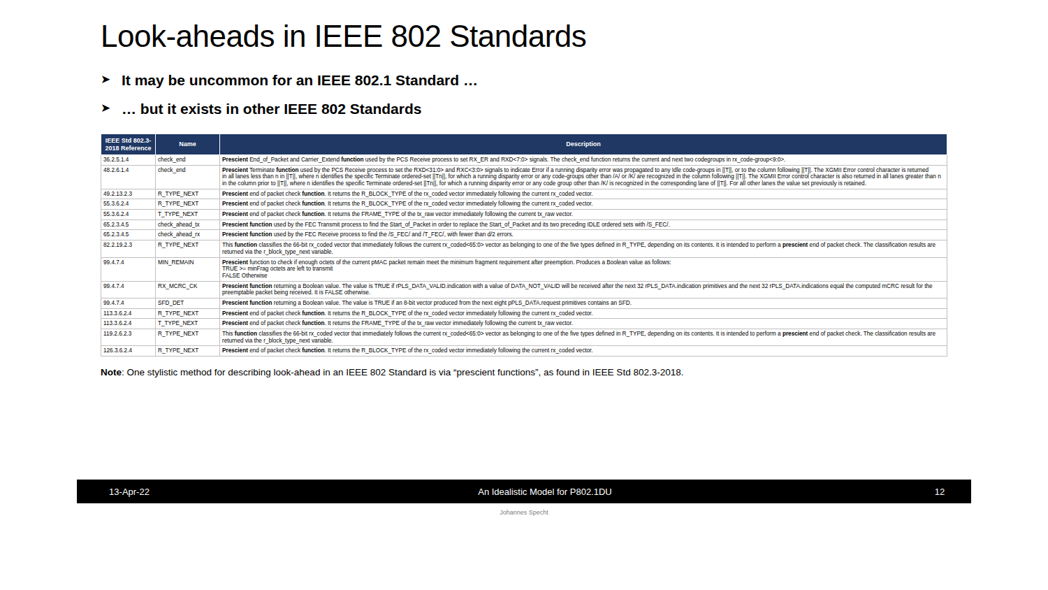Look-aheads in IEEE 802 Standards
It may be uncommon for an IEEE 802.1 Standard …
… but it exists in other IEEE 802 Standards
| IEEE Std 802.3-2018 Reference | Name | Description |
| --- | --- | --- |
| 36.2.5.1.4 | check_end | Prescient End_of_Packet and Carrier_Extend function used by the PCS Receive process to set RX_ER and RXD<7:0> signals. The check_end function returns the current and next two codegroups in rx_code-group<9:0>. |
| 48.2.6.1.4 | check_end | Prescient Terminate function used by the PCS Receive process to set the RXD<31:0> and RXC<3:0> signals to indicate Error if a running disparity error was propagated to any Idle code-groups in //T//, or to the column following //T//. The XGMII Error control character is returned in all lanes less than n in //T//, where n identifies the specific Terminate ordered-set //Tn//, for which a running disparity error or any code-groups other than /A/ or /K/ are recognized in the column following //T//. The XGMII Error control character is also returned in all lanes greater than n in the column prior to //T//, where n identifies the specific Terminate ordered-set //Tn//, for which a running disparity error or any code group other than /K/ is recognized in the corresponding lane of //T//. For all other lanes the value set previously is retained. |
| 49.2.13.2.3 | R_TYPE_NEXT | Prescient end of packet check function . It returns the R_BLOCK_TYPE of the rx_coded vector immediately following the current rx_coded vector. |
| 55.3.6.2.4 | R_TYPE_NEXT | Prescient end of packet check function . It returns the R_BLOCK_TYPE of the rx_coded vector immediately following the current rx_coded vector. |
| 55.3.6.2.4 | T_TYPE_NEXT | Prescient end of packet check function . It returns the FRAME_TYPE of the tx_raw vector immediately following the current tx_raw vector. |
| 65.2.3.4.5 | check_ahead_tx | Prescient function used by the FEC Transmit process to find the Start_of_Packet in order to replace the Start_of_Packet and its two preceding IDLE ordered sets with /S_FEC/. |
| 65.2.3.4.5 | check_ahead_rx | Prescient function used by the FEC Receive process to find the /S_FEC/ and /T_FEC/, with fewer than d/2 errors. |
| 82.2.19.2.3 | R_TYPE_NEXT | This function classifies the 66-bit rx_coded vector that immediately follows the current rx_coded<65:0> vector as belonging to one of the five types defined in R_TYPE, depending on its contents. It is intended to perform a prescient end of packet check. The classification results are returned via the r_block_type_next variable. |
| 99.4.7.4 | MIN_REMAIN | Prescient function to check if enough octets of the current pMAC packet remain meet the minimum fragment requirement after preemption. Produces a Boolean value as follows: TRUE >= minFrag octets are left to transmit FALSE Otherwise |
| 99.4.7.4 | RX_MCRC_CK | Prescient function returning a Boolean value. The value is TRUE if rPLS_DATA_VALID.indication with a value of DATA_NOT_VALID will be received after the next 32 rPLS_DATA.indication primitives and the next 32 rPLS_DATA.indications equal the computed mCRC result for the preemptable packet being received. It is FALSE otherwise. |
| 99.4.7.4 | SFD_DET | Prescient function returning a Boolean value. The value is TRUE if an 8-bit vector produced from the next eight pPLS_DATA.request primitives contains an SFD. |
| 113.3.6.2.4 | R_TYPE_NEXT | Prescient end of packet check function . It returns the R_BLOCK_TYPE of the rx_coded vector immediately following the current rx_coded vector. |
| 113.3.6.2.4 | T_TYPE_NEXT | Prescient end of packet check function . It returns the FRAME_TYPE of the tx_raw vector immediately following the current tx_raw vector. |
| 119.2.6.2.3 | R_TYPE_NEXT | This function classifies the 66-bit rx_coded vector that immediately follows the current rx_coded<65:0> vector as belonging to one of the five types defined in R_TYPE, depending on its contents. It is intended to perform a prescient end of packet check. The classification results are returned via the r_block_type_next variable. |
| 126.3.6.2.4 | R_TYPE_NEXT | Prescient end of packet check function . It returns the R_BLOCK_TYPE of the rx_coded vector immediately following the current rx_coded vector. |
Note: One stylistic method for describing look-ahead in an IEEE 802 Standard is via “prescient functions”, as found in IEEE Std 802.3-2018.
13-Apr-22
An Idealistic Model for P802.1DU
12
Johannes Specht